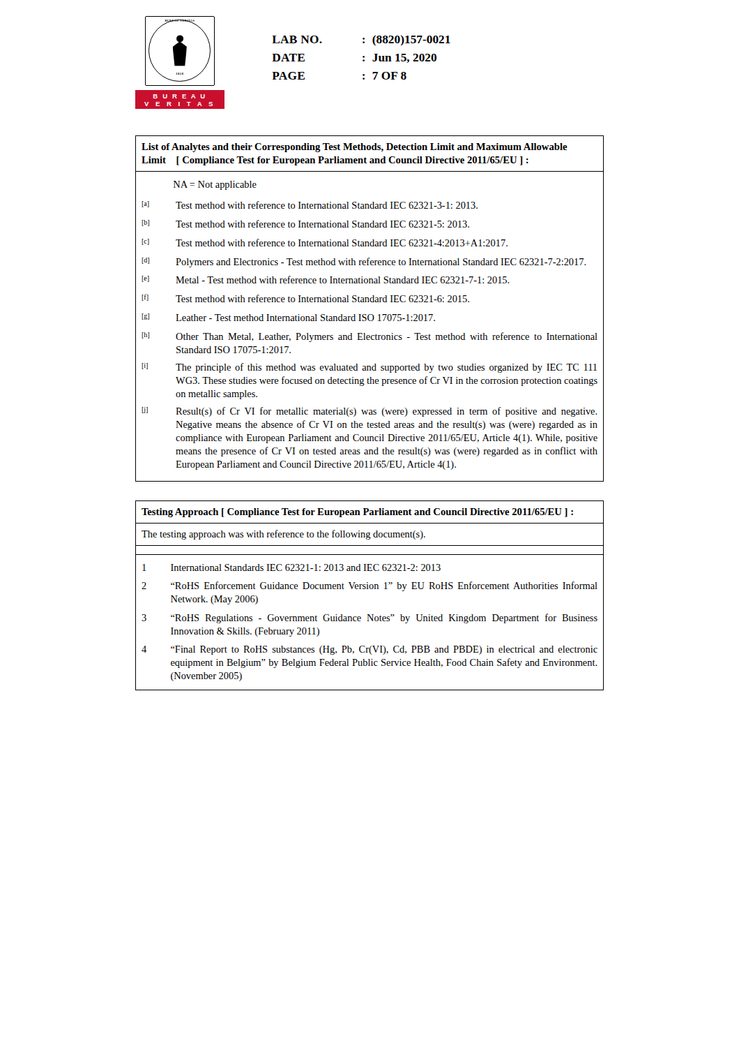BUREAU VERITAS
1828
B U R E A U
V E R I T A S
| LAB NO. | : | (8820)157-0021 |
| DATE | : | Jun 15, 2020 |
| PAGE | : | 7 OF 8 |
List of Analytes and their Corresponding Test Methods, Detection Limit and Maximum Allowable Limit [ Compliance Test for European Parliament and Council Directive 2011/65/EU ] :
NA = Not applicable
| [a] | Test method with reference to International Standard IEC 62321-3-1: 2013. |
| [b] | Test method with reference to International Standard IEC 62321-5: 2013. |
| [c] | Test method with reference to International Standard IEC 62321-4:2013+A1:2017. |
| [d] | Polymers and Electronics - Test method with reference to International Standard IEC 62321-7-2:2017. |
| [e] | Metal - Test method with reference to International Standard IEC 62321-7-1: 2015. |
| [f] | Test method with reference to International Standard IEC 62321-6: 2015. |
| [g] | Leather - Test method International Standard ISO 17075-1:2017. |
| [h] | Other Than Metal, Leather, Polymers and Electronics - Test method with reference to International Standard ISO 17075-1:2017. |
| [i] | The principle of this method was evaluated and supported by two studies organized by IEC TC 111 WG3. These studies were focused on detecting the presence of Cr VI in the corrosion protection coatings on metallic samples. |
| [j] | Result(s) of Cr VI for metallic material(s) was (were) expressed in term of positive and negative. Negative means the absence of Cr VI on the tested areas and the result(s) was (were) regarded as in compliance with European Parliament and Council Directive 2011/65/EU, Article 4(1). While, positive means the presence of Cr VI on tested areas and the result(s) was (were) regarded as in conflict with European Parliament and Council Directive 2011/65/EU, Article 4(1). |
Testing Approach [ Compliance Test for European Parliament and Council Directive 2011/65/EU ] :
The testing approach was with reference to the following document(s).
| 1 | International Standards IEC 62321-1: 2013 and IEC 62321-2: 2013 |
| 2 | “RoHS Enforcement Guidance Document Version 1” by EU RoHS Enforcement Authorities Informal Network. (May 2006) |
| 3 | “RoHS Regulations - Government Guidance Notes” by United Kingdom Department for Business Innovation & Skills. (February 2011) |
| 4 | “Final Report to RoHS substances (Hg, Pb, Cr(VI), Cd, PBB and PBDE) in electrical and electronic equipment in Belgium” by Belgium Federal Public Service Health, Food Chain Safety and Environment. (November 2005) |